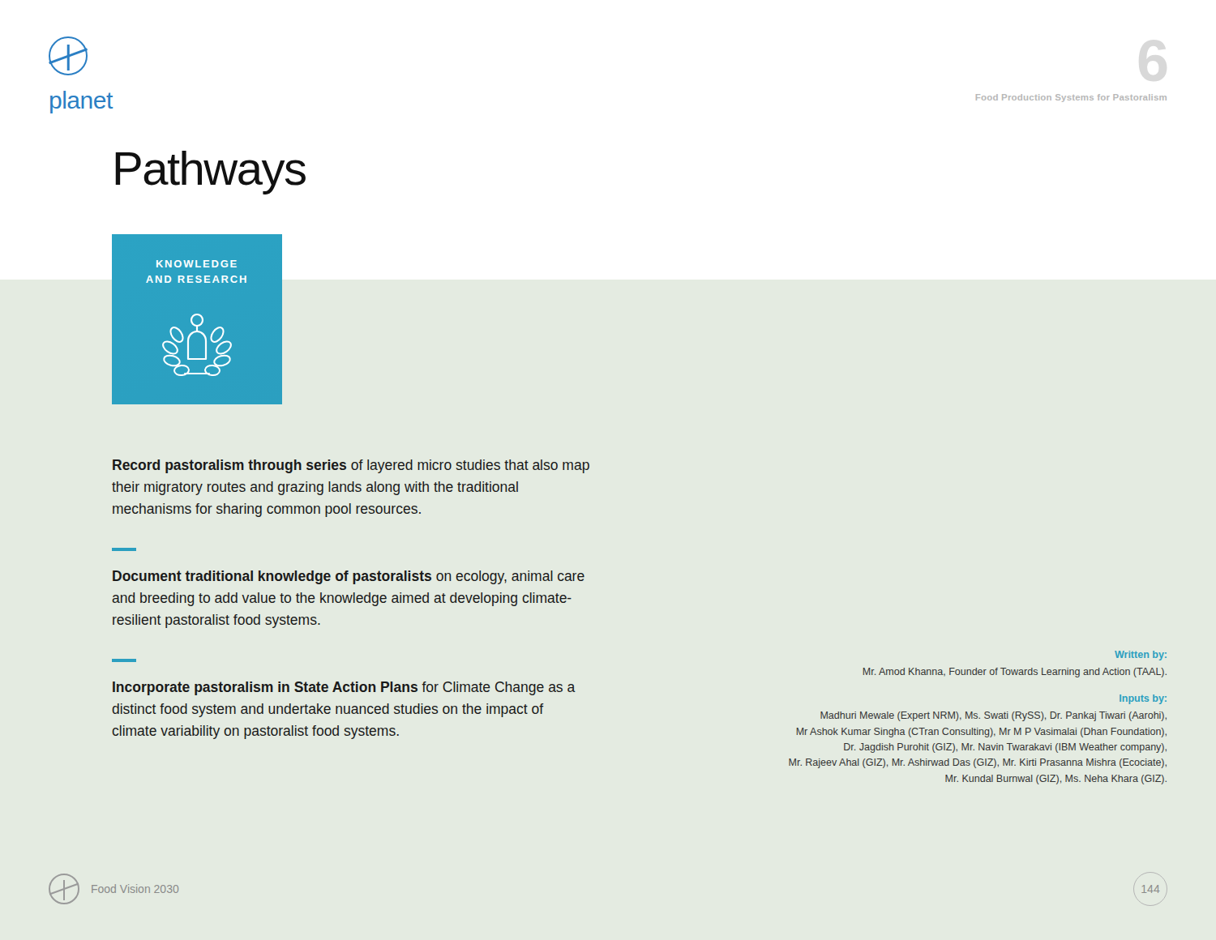planet
6
Food Production Systems for Pastoralism
Pathways
KNOWLEDGE
AND RESEARCH
Record pastoralism through series of layered micro studies that also map their migratory routes and grazing lands along with the traditional mechanisms for sharing common pool resources.
Document traditional knowledge of pastoralists on ecology, animal care and breeding to add value to the knowledge aimed at developing climate-resilient pastoralist food systems.
Incorporate pastoralism in State Action Plans for Climate Change as a distinct food system and undertake nuanced studies on the impact of climate variability on pastoralist food systems.
Written by:
Mr. Amod Khanna, Founder of Towards Learning and Action (TAAL).
Inputs by:
Madhuri Mewale (Expert NRM), Ms. Swati (RySS), Dr. Pankaj Tiwari (Aarohi),
Mr Ashok Kumar Singha (CTran Consulting), Mr M P Vasimalai (Dhan Foundation),
Dr. Jagdish Purohit (GIZ), Mr. Navin Twarakavi (IBM Weather company),
Mr. Rajeev Ahal (GIZ), Mr. Ashirwad Das (GIZ), Mr. Kirti Prasanna Mishra (Ecociate),
Mr. Kundal Burnwal (GIZ), Ms. Neha Khara (GIZ).
Food Vision 2030
144